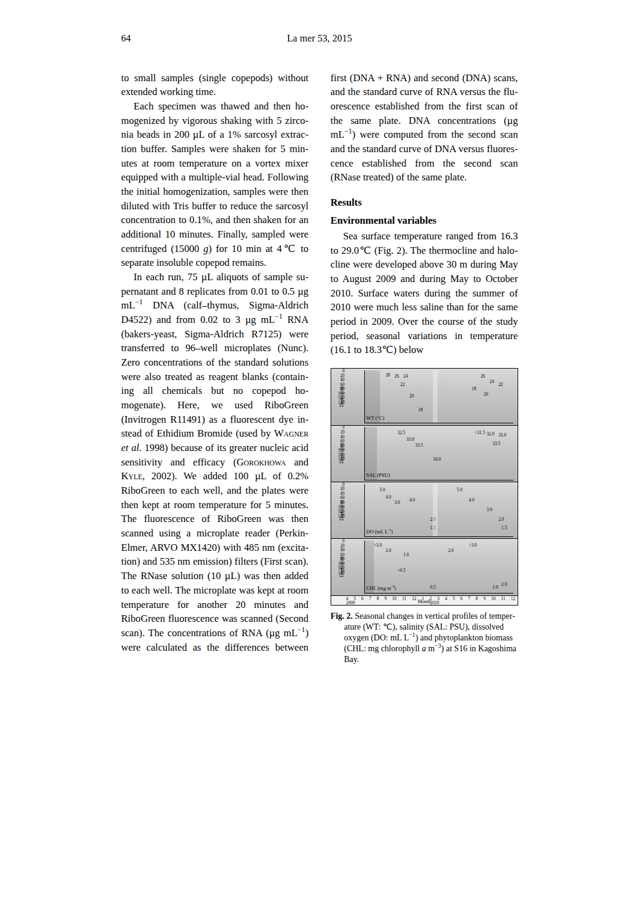64
La mer 53, 2015
to small samples (single copepods) without extended working time.
Each specimen was thawed and then homogenized by vigorous shaking with 5 zirconia beads in 200 µL of a 1% sarcosyl extraction buffer. Samples were shaken for 5 minutes at room temperature on a vortex mixer equipped with a multiple-vial head. Following the initial homogenization, samples were then diluted with Tris buffer to reduce the sarcosyl concentration to 0.1%, and then shaken for an additional 10 minutes. Finally, sampled were centrifuged (15000 g) for 10 min at 4℃ to separate insoluble copepod remains.
In each run, 75 µL aliquots of sample supernatant and 8 replicates from 0.01 to 0.5 µg mL−1 DNA (calf–thymus, Sigma-Aldrich D4522) and from 0.02 to 3 µg mL−1 RNA (bakers-yeast, Sigma-Aldrich R7125) were transferred to 96–well microplates (Nunc). Zero concentrations of the standard solutions were also treated as reagent blanks (containing all chemicals but no copepod homogenate). Here, we used RiboGreen (Invitrogen R11491) as a fluorescent dye instead of Ethidium Bromide (used by Wagner et al. 1998) because of its greater nucleic acid sensitivity and efficacy (Gorokhowa and Kyle, 2002). We added 100 µL of 0.2% RiboGreen to each well, and the plates were then kept at room temperature for 5 minutes. The fluorescence of RiboGreen was then scanned using a microplate reader (Perkin-Elmer, ARVO MX1420) with 485 nm (excitation) and 535 nm emission) filters (First scan). The RNase solution (10 µL) was then added to each well. The microplate was kept at room temperature for another 20 minutes and RiboGreen fluorescence was scanned (Second scan). The concentrations of RNA (µg mL−1) were calculated as the differences between first (DNA + RNA) and second (DNA) scans, and the standard curve of RNA versus the fluorescence established from the first scan of the same plate. DNA concentrations (µg mL−1) were computed from the second scan and the standard curve of DNA versus fluorescence established from the second scan (RNase treated) of the same plate.
Results
Environmental variables
Sea surface temperature ranged from 16.3 to 29.0℃ (Fig. 2). The thermocline and halocline were developed above 30 m during May to August 2009 and during May to October 2010. Surface waters during the summer of 2010 were much less saline than for the same period in 2009. Over the course of the study period, seasonal variations in temperature (16.1 to 18.3℃) below
Depth (m)
0
20
40
60
80
100
120
140
28 26 24 22 20 18 26 24 22 18 20 WT (°C)
Depth (m)
0
20
40
60
80
100
120
140
32.5 33.0 33.5 34.0 <31.5 32.0 33.0 33.5 SAL (PSU)
Depth (m)
0
20
40
60
80
100
120
140
5.0 4.0 3.0 4.0 2.0 1.5 5.0 4.0 3.0 2.0 1.5 DO (mL L-1)
Depth (m)
0
20
40
60
80
100
120
140
>3.0 2.0 1.0 <0.5 0.5 2.0 >3.0 1.0 2.0 CHL (mg m-3)
456789101112123456789101112
20092010
Month
Fig. 2. Seasonal changes in vertical profiles of temperature (WT: ℃), salinity (SAL: PSU), dissolved oxygen (DO: mL L−1) and phytoplankton biomass (CHL: mg chlorophyll a m−3) at S16 in Kagoshima Bay.